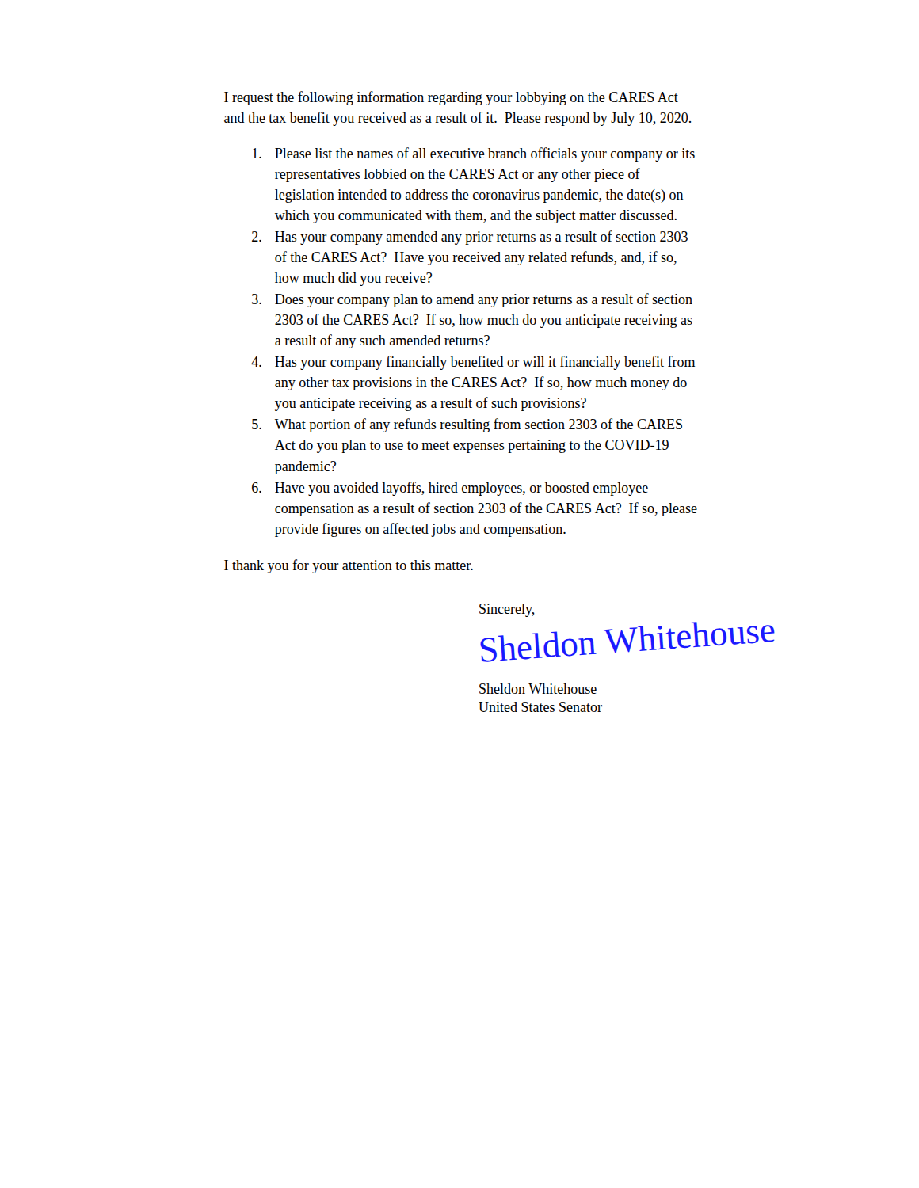I request the following information regarding your lobbying on the CARES Act and the tax benefit you received as a result of it. Please respond by July 10, 2020.
Please list the names of all executive branch officials your company or its representatives lobbied on the CARES Act or any other piece of legislation intended to address the coronavirus pandemic, the date(s) on which you communicated with them, and the subject matter discussed.
Has your company amended any prior returns as a result of section 2303 of the CARES Act? Have you received any related refunds, and, if so, how much did you receive?
Does your company plan to amend any prior returns as a result of section 2303 of the CARES Act? If so, how much do you anticipate receiving as a result of any such amended returns?
Has your company financially benefited or will it financially benefit from any other tax provisions in the CARES Act? If so, how much money do you anticipate receiving as a result of such provisions?
What portion of any refunds resulting from section 2303 of the CARES Act do you plan to use to meet expenses pertaining to the COVID-19 pandemic?
Have you avoided layoffs, hired employees, or boosted employee compensation as a result of section 2303 of the CARES Act? If so, please provide figures on affected jobs and compensation.
I thank you for your attention to this matter.
Sincerely,
Sheldon Whitehouse
Sheldon Whitehouse
United States Senator